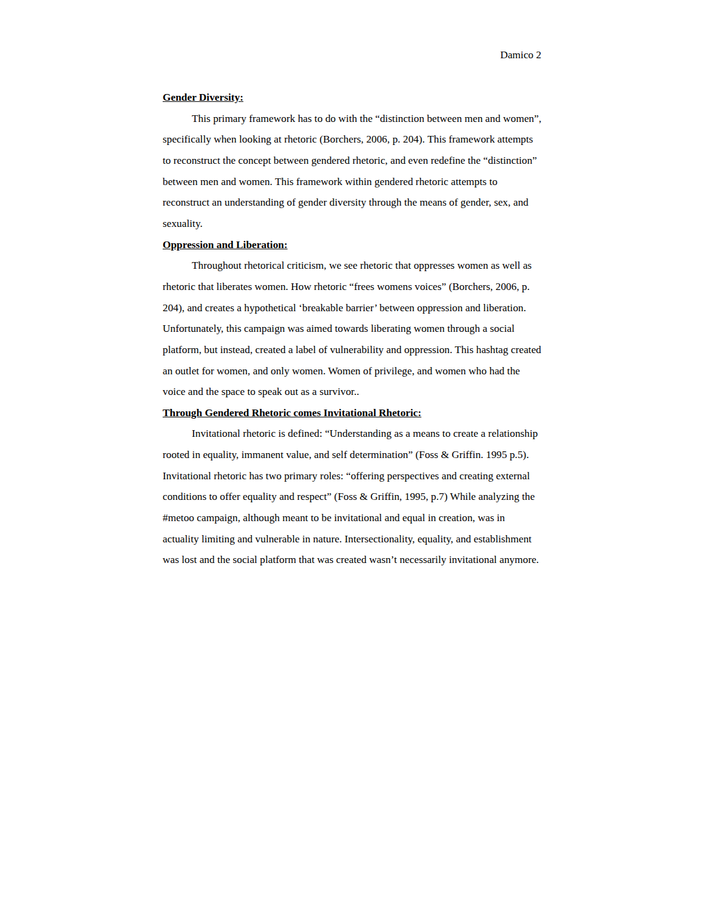Damico 2
Gender Diversity:
This primary framework has to do with the “distinction between men and women”, specifically when looking at rhetoric (Borchers, 2006, p. 204). This framework attempts to reconstruct the concept between gendered rhetoric, and even redefine the “distinction” between men and women. This framework within gendered rhetoric attempts to reconstruct an understanding of gender diversity through the means of gender, sex, and sexuality.
Oppression and Liberation:
Throughout rhetorical criticism, we see rhetoric that oppresses women as well as rhetoric that liberates women. How rhetoric “frees womens voices” (Borchers, 2006, p. 204), and creates a hypothetical ‘breakable barrier’ between oppression and liberation. Unfortunately, this campaign was aimed towards liberating women through a social platform, but instead, created a label of vulnerability and oppression. This hashtag created an outlet for women, and only women. Women of privilege, and women who had the voice and the space to speak out as a survivor..
Through Gendered Rhetoric comes Invitational Rhetoric:
Invitational rhetoric is defined: “Understanding as a means to create a relationship rooted in equality, immanent value, and self determination” (Foss & Griffin. 1995 p.5). Invitational rhetoric has two primary roles: “offering perspectives and creating external conditions to offer equality and respect” (Foss & Griffin, 1995, p.7) While analyzing the #metoo campaign, although meant to be invitational and equal in creation, was in actuality limiting and vulnerable in nature. Intersectionality, equality, and establishment was lost and the social platform that was created wasn’t necessarily invitational anymore.